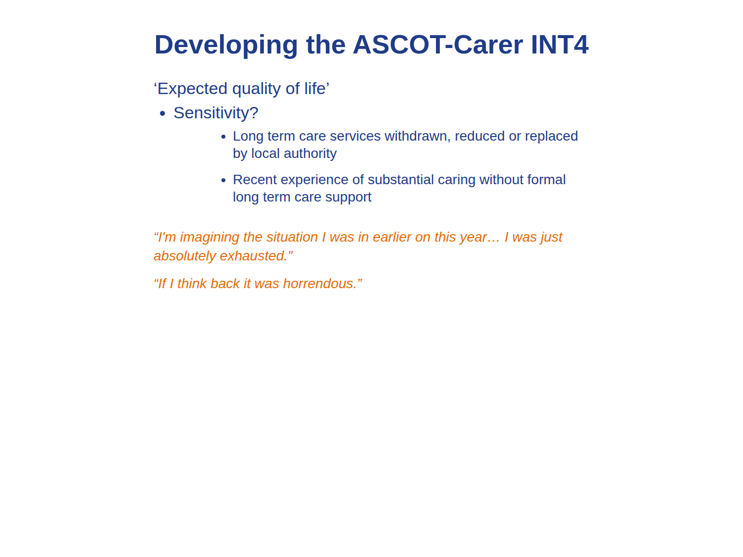Developing the ASCOT-Carer INT4
‘Expected quality of life’
Sensitivity?
Long term care services withdrawn, reduced or replaced by local authority
Recent experience of substantial caring without formal long term care support
“I'm imagining the situation I was in earlier on this year… I was just absolutely exhausted.”
“If I think back it was horrendous.”